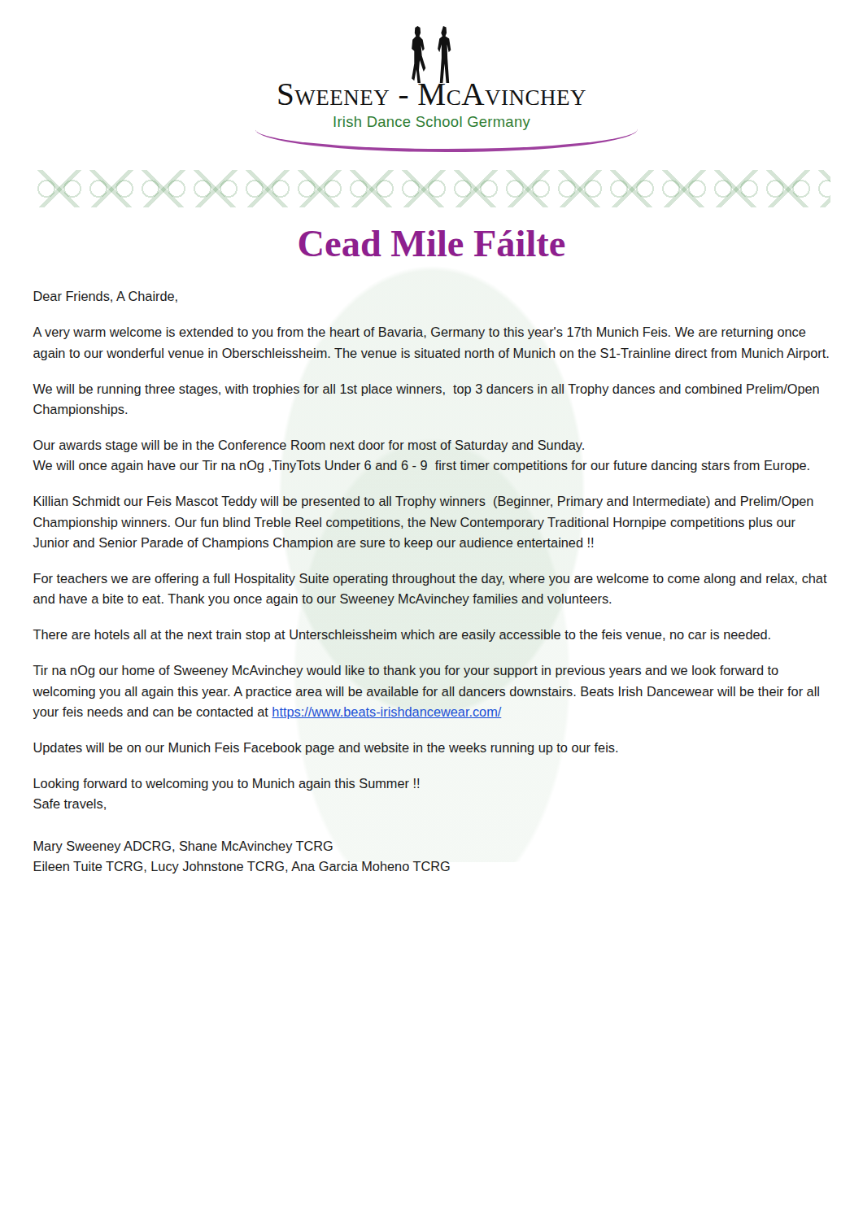Sweeney - McAvinchey
Irish Dance School Germany
Cead Mile Fáilte
Dear Friends, A Chairde,
A very warm welcome is extended to you from the heart of Bavaria, Germany to this year's 17th Munich Feis. We are returning once again to our wonderful venue in Oberschleissheim. The venue is situated north of Munich on the S1-Trainline direct from Munich Airport.
We will be running three stages, with trophies for all 1st place winners, top 3 dancers in all Trophy dances and combined Prelim/Open Championships.
Our awards stage will be in the Conference Room next door for most of Saturday and Sunday.
We will once again have our Tir na nOg ,TinyTots Under 6 and 6 - 9 first timer competitions for our future dancing stars from Europe.
Killian Schmidt our Feis Mascot Teddy will be presented to all Trophy winners (Beginner, Primary and Intermediate) and Prelim/Open Championship winners. Our fun blind Treble Reel competitions, the New Contemporary Traditional Hornpipe competitions plus our Junior and Senior Parade of Champions Champion are sure to keep our audience entertained !!
For teachers we are offering a full Hospitality Suite operating throughout the day, where you are welcome to come along and relax, chat and have a bite to eat. Thank you once again to our Sweeney McAvinchey families and volunteers.
There are hotels all at the next train stop at Unterschleissheim which are easily accessible to the feis venue, no car is needed.
Tir na nOg our home of Sweeney McAvinchey would like to thank you for your support in previous years and we look forward to welcoming you all again this year. A practice area will be available for all dancers downstairs. Beats Irish Dancewear will be their for all your feis needs and can be contacted at https://www.beats-irishdancewear.com/
Updates will be on our Munich Feis Facebook page and website in the weeks running up to our feis.
Looking forward to welcoming you to Munich again this Summer !!
Safe travels,
Mary Sweeney ADCRG, Shane McAvinchey TCRG
Eileen Tuite TCRG, Lucy Johnstone TCRG, Ana Garcia Moheno TCRG